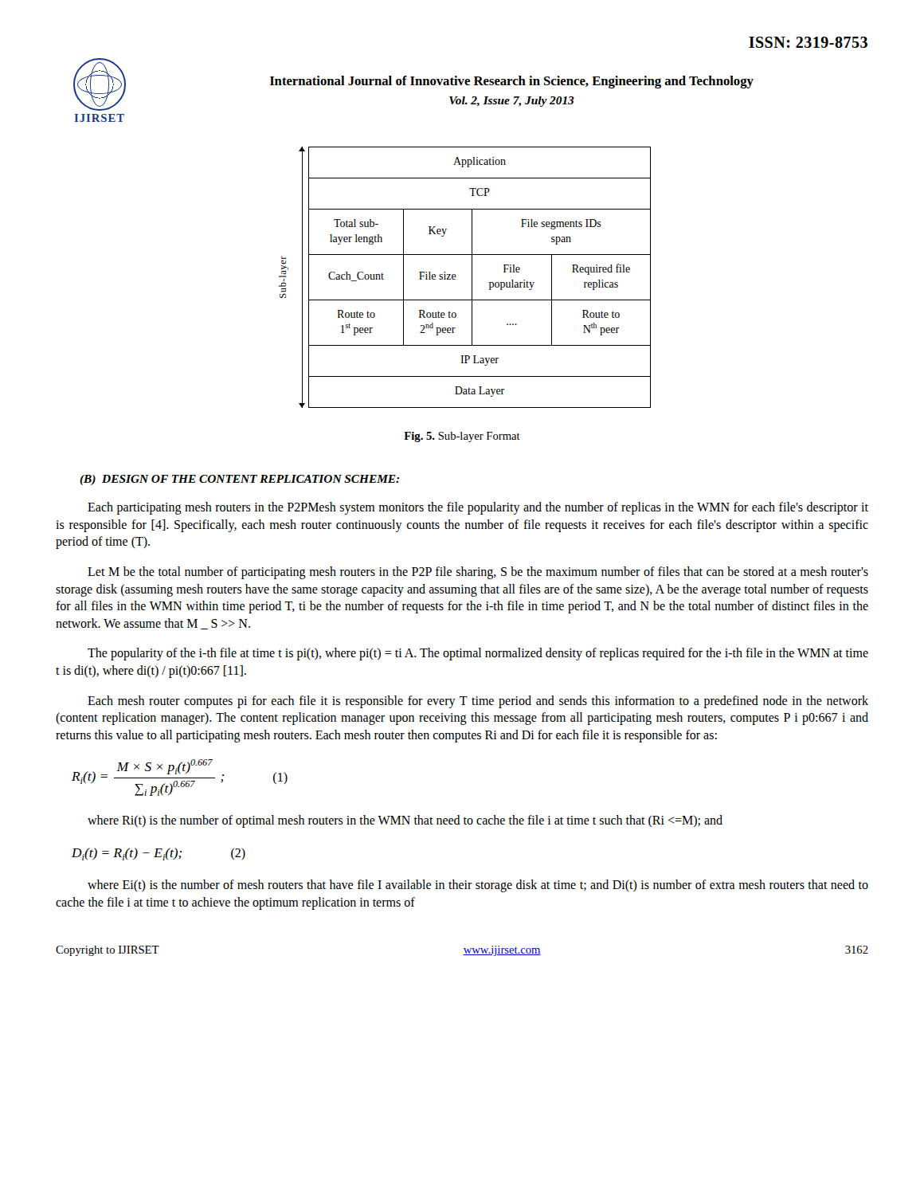ISSN: 2319-8753
IJIRSET
International Journal of Innovative Research in Science, Engineering and Technology
Vol. 2, Issue 7, July 2013
Sub-layer
| Application |
| TCP |
| Total sub- layer length | Key | File segments IDs span |
| Cach_Count | File size | File popularity | Required file replicas |
| Route to 1 st peer | Route to 2 nd peer | .... | Route to N th peer |
| IP Layer |
| Data Layer |
Fig. 5. Sub-layer Format
(B) Design of the Content Replication Scheme:
Each participating mesh routers in the P2PMesh system monitors the file popularity and the number of replicas in the WMN for each file's descriptor it is responsible for [4]. Specifically, each mesh router continuously counts the number of file requests it receives for each file's descriptor within a specific period of time (T).
Let M be the total number of participating mesh routers in the P2P file sharing, S be the maximum number of files that can be stored at a mesh router's storage disk (assuming mesh routers have the same storage capacity and assuming that all files are of the same size), A be the average total number of requests for all files in the WMN within time period T, ti be the number of requests for the i-th file in time period T, and N be the total number of distinct files in the network. We assume that M _ S >> N.
The popularity of the i-th file at time t is pi(t), where pi(t) = ti A. The optimal normalized density of replicas required for the i-th file in the WMN at time t is di(t), where di(t) / pi(t)0:667 [11].
Each mesh router computes pi for each file it is responsible for every T time period and sends this information to a predefined node in the network (content replication manager). The content replication manager upon receiving this message from all participating mesh routers, computes P i p0:667 i and returns this value to all participating mesh routers. Each mesh router then computes Ri and Di for each file it is responsible for as:
Ri(t) = M × S × pi(t)0.667 ∑i pi(t)0.667 ;
(1)
where Ri(t) is the number of optimal mesh routers in the WMN that need to cache the file i at time t such that (Ri <=M); and
Di(t) = Ri(t) − Ei(t);
(2)
where Ei(t) is the number of mesh routers that have file I available in their storage disk at time t; and Di(t) is number of extra mesh routers that need to cache the file i at time t to achieve the optimum replication in terms of
Copyright to IJIRSET
www.ijirset.com
3162